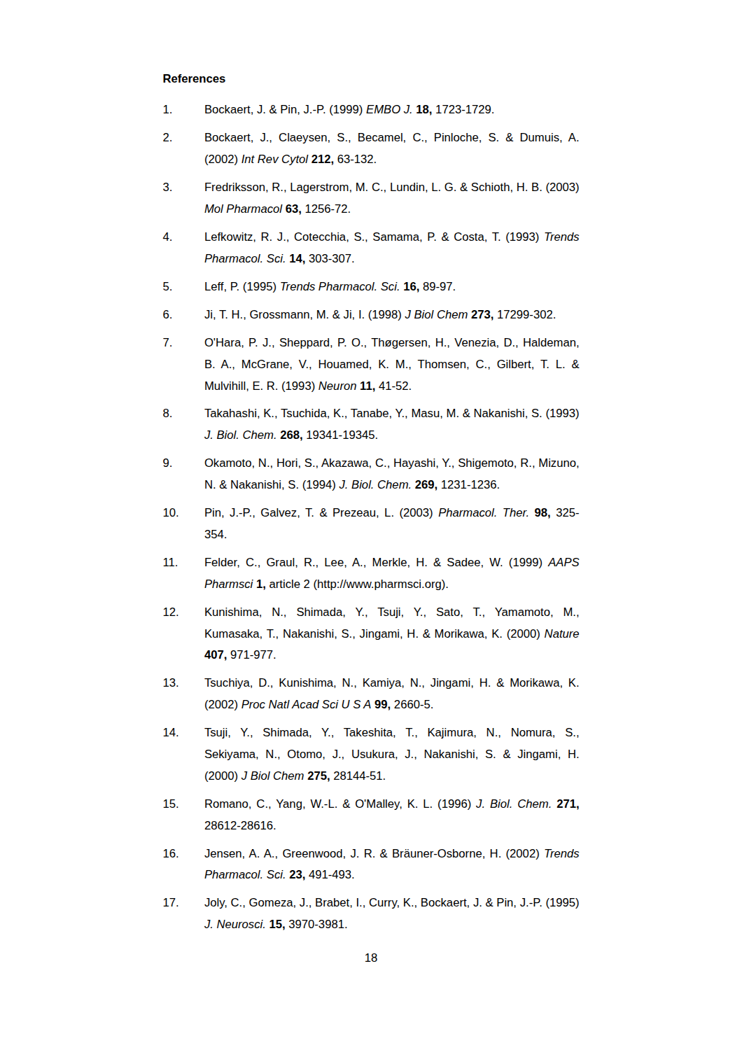References
1. Bockaert, J. & Pin, J.-P. (1999) EMBO J. 18, 1723-1729.
2. Bockaert, J., Claeysen, S., Becamel, C., Pinloche, S. & Dumuis, A. (2002) Int Rev Cytol 212, 63-132.
3. Fredriksson, R., Lagerstrom, M. C., Lundin, L. G. & Schioth, H. B. (2003) Mol Pharmacol 63, 1256-72.
4. Lefkowitz, R. J., Cotecchia, S., Samama, P. & Costa, T. (1993) Trends Pharmacol. Sci. 14, 303-307.
5. Leff, P. (1995) Trends Pharmacol. Sci. 16, 89-97.
6. Ji, T. H., Grossmann, M. & Ji, I. (1998) J Biol Chem 273, 17299-302.
7. O'Hara, P. J., Sheppard, P. O., Thøgersen, H., Venezia, D., Haldeman, B. A., McGrane, V., Houamed, K. M., Thomsen, C., Gilbert, T. L. & Mulvihill, E. R. (1993) Neuron 11, 41-52.
8. Takahashi, K., Tsuchida, K., Tanabe, Y., Masu, M. & Nakanishi, S. (1993) J. Biol. Chem. 268, 19341-19345.
9. Okamoto, N., Hori, S., Akazawa, C., Hayashi, Y., Shigemoto, R., Mizuno, N. & Nakanishi, S. (1994) J. Biol. Chem. 269, 1231-1236.
10. Pin, J.-P., Galvez, T. & Prezeau, L. (2003) Pharmacol. Ther. 98, 325-354.
11. Felder, C., Graul, R., Lee, A., Merkle, H. & Sadee, W. (1999) AAPS Pharmsci 1, article 2 (http://www.pharmsci.org).
12. Kunishima, N., Shimada, Y., Tsuji, Y., Sato, T., Yamamoto, M., Kumasaka, T., Nakanishi, S., Jingami, H. & Morikawa, K. (2000) Nature 407, 971-977.
13. Tsuchiya, D., Kunishima, N., Kamiya, N., Jingami, H. & Morikawa, K. (2002) Proc Natl Acad Sci U S A 99, 2660-5.
14. Tsuji, Y., Shimada, Y., Takeshita, T., Kajimura, N., Nomura, S., Sekiyama, N., Otomo, J., Usukura, J., Nakanishi, S. & Jingami, H. (2000) J Biol Chem 275, 28144-51.
15. Romano, C., Yang, W.-L. & O'Malley, K. L. (1996) J. Biol. Chem. 271, 28612-28616.
16. Jensen, A. A., Greenwood, J. R. & Bräuner-Osborne, H. (2002) Trends Pharmacol. Sci. 23, 491-493.
17. Joly, C., Gomeza, J., Brabet, I., Curry, K., Bockaert, J. & Pin, J.-P. (1995) J. Neurosci. 15, 3970-3981.
18